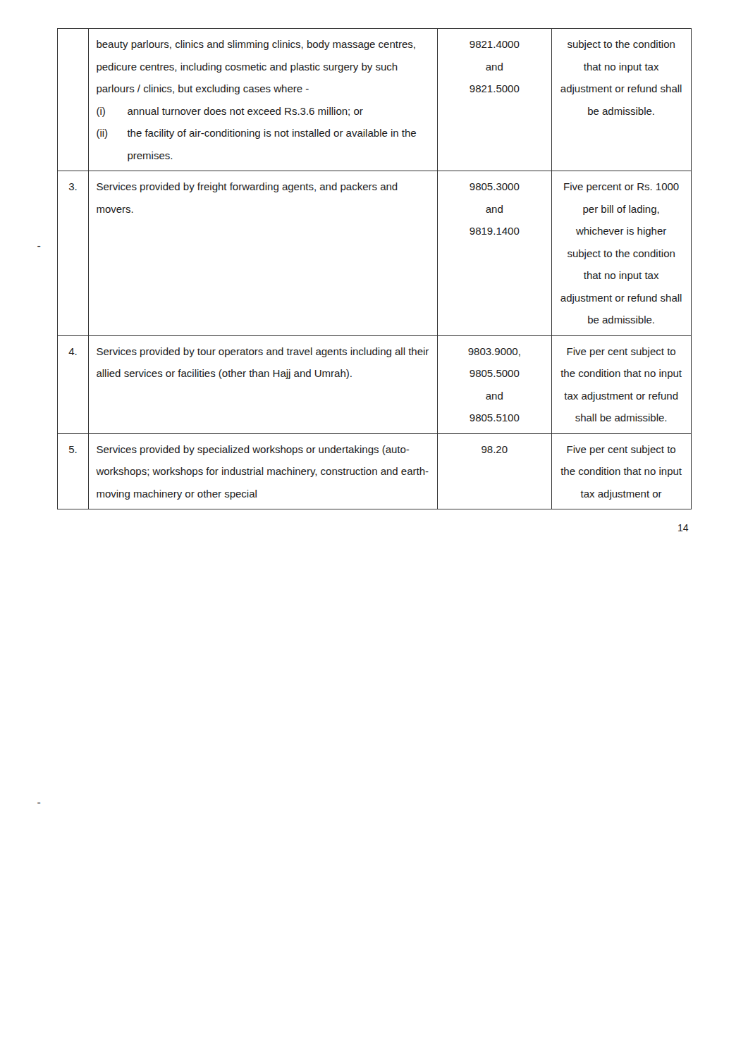| | beauty parlours, clinics and slimming clinics, body massage centres, pedicure centres, including cosmetic and plastic surgery by such parlours / clinics, but excluding cases where - (i) annual turnover does not exceed Rs.3.6 million; or (ii) the facility of air-conditioning is not installed or available in the premises. | 9821.4000 and 9821.5000 | subject to the condition that no input tax adjustment or refund shall be admissible. |
| 3. | Services provided by freight forwarding agents, and packers and movers. | 9805.3000 and 9819.1400 | Five percent or Rs. 1000 per bill of lading, whichever is higher subject to the condition that no input tax adjustment or refund shall be admissible. |
| 4. | Services provided by tour operators and travel agents including all their allied services or facilities (other than Hajj and Umrah). | 9803.9000, 9805.5000 and 9805.5100 | Five per cent subject to the condition that no input tax adjustment or refund shall be admissible. |
| 5. | Services provided by specialized workshops or undertakings (auto-workshops; workshops for industrial machinery, construction and earth-moving machinery or other special | 98.20 | Five per cent subject to the condition that no input tax adjustment or |
14
- -